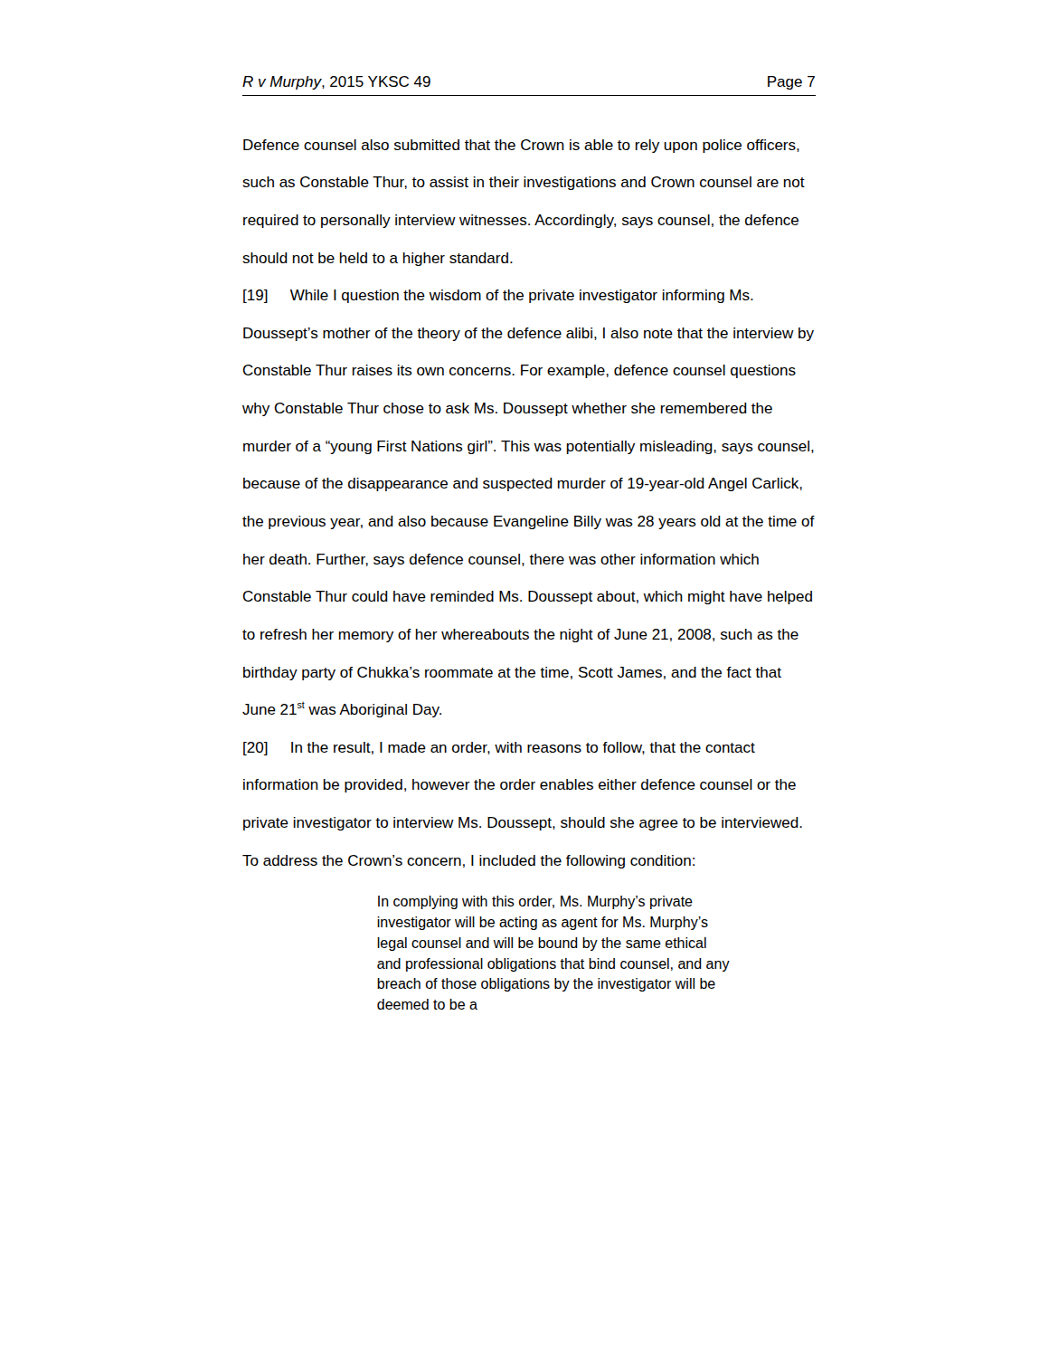R v Murphy, 2015 YKSC 49
Page 7
Defence counsel also submitted that the Crown is able to rely upon police officers, such as Constable Thur, to assist in their investigations and Crown counsel are not required to personally interview witnesses. Accordingly, says counsel, the defence should not be held to a higher standard.
[19] While I question the wisdom of the private investigator informing Ms. Doussept’s mother of the theory of the defence alibi, I also note that the interview by Constable Thur raises its own concerns. For example, defence counsel questions why Constable Thur chose to ask Ms. Doussept whether she remembered the murder of a “young First Nations girl”. This was potentially misleading, says counsel, because of the disappearance and suspected murder of 19-year-old Angel Carlick, the previous year, and also because Evangeline Billy was 28 years old at the time of her death. Further, says defence counsel, there was other information which Constable Thur could have reminded Ms. Doussept about, which might have helped to refresh her memory of her whereabouts the night of June 21, 2008, such as the birthday party of Chukka’s roommate at the time, Scott James, and the fact that June 21st was Aboriginal Day.
[20] In the result, I made an order, with reasons to follow, that the contact information be provided, however the order enables either defence counsel or the private investigator to interview Ms. Doussept, should she agree to be interviewed. To address the Crown’s concern, I included the following condition:
In complying with this order, Ms. Murphy’s private investigator will be acting as agent for Ms. Murphy’s legal counsel and will be bound by the same ethical and professional obligations that bind counsel, and any breach of those obligations by the investigator will be deemed to be a